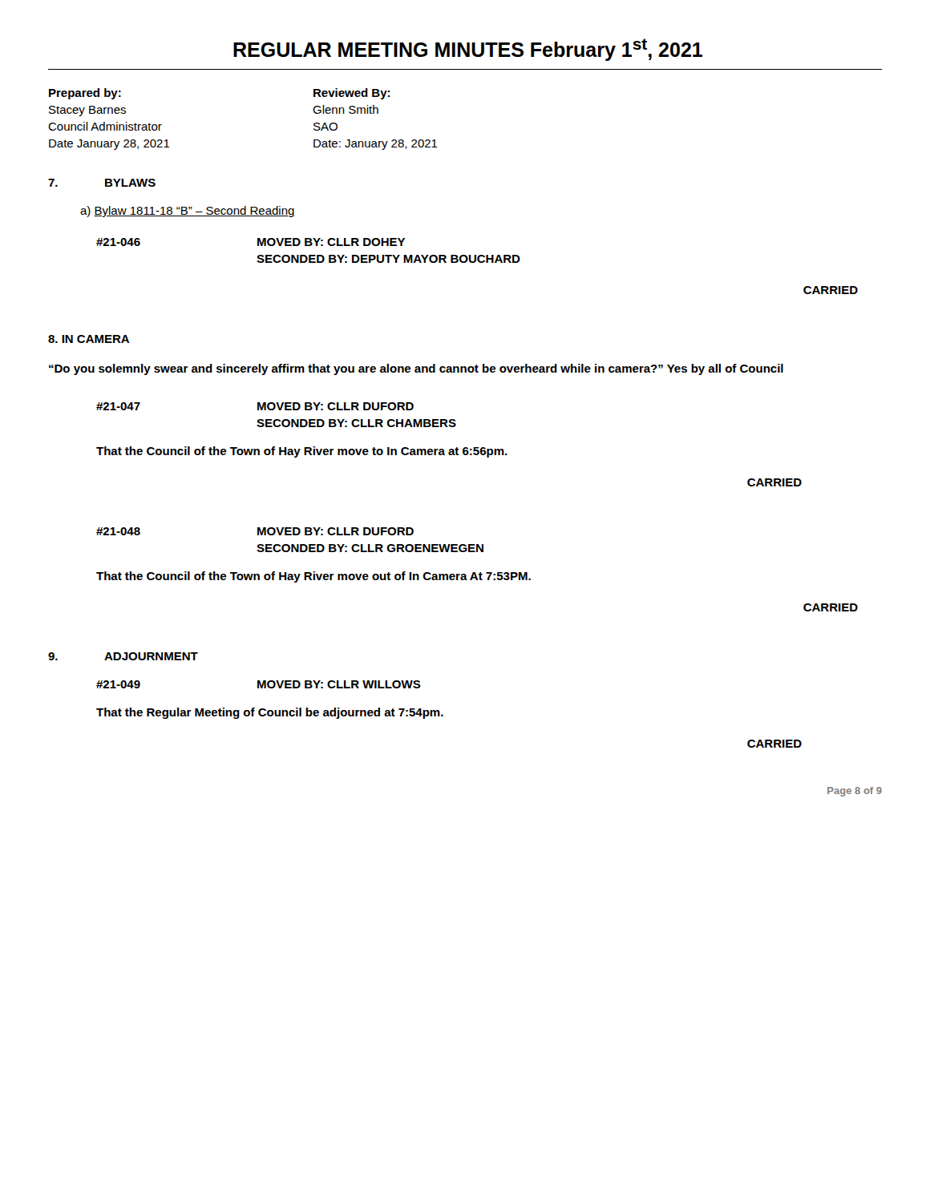Hay River
NORTHWEST TERRITORIES
REGULAR MEETING MINUTES February 1st, 2021
| Prepared by: | Reviewed By: |
| Stacey Barnes | Glenn Smith |
| Council Administrator | SAO |
| Date January 28, 2021 | Date: January 28, 2021 |
7. BYLAWS
a) Bylaw 1811-18 “B” – Second Reading
#21-046
MOVED BY: CLLR DOHEY
SECONDED BY: DEPUTY MAYOR BOUCHARD
CARRIED
8. IN CAMERA
“Do you solemnly swear and sincerely affirm that you are alone and cannot be overheard while in camera?” Yes by all of Council
#21-047
MOVED BY: CLLR DUFORD
SECONDED BY: CLLR CHAMBERS
That the Council of the Town of Hay River move to In Camera at 6:56pm.
CARRIED
#21-048
MOVED BY: CLLR DUFORD
SECONDED BY: CLLR GROENEWEGEN
That the Council of the Town of Hay River move out of In Camera At 7:53PM.
CARRIED
9. ADJOURNMENT
#21-049
MOVED BY: CLLR WILLOWS
That the Regular Meeting of Council be adjourned at 7:54pm.
CARRIED
Page 8 of 9